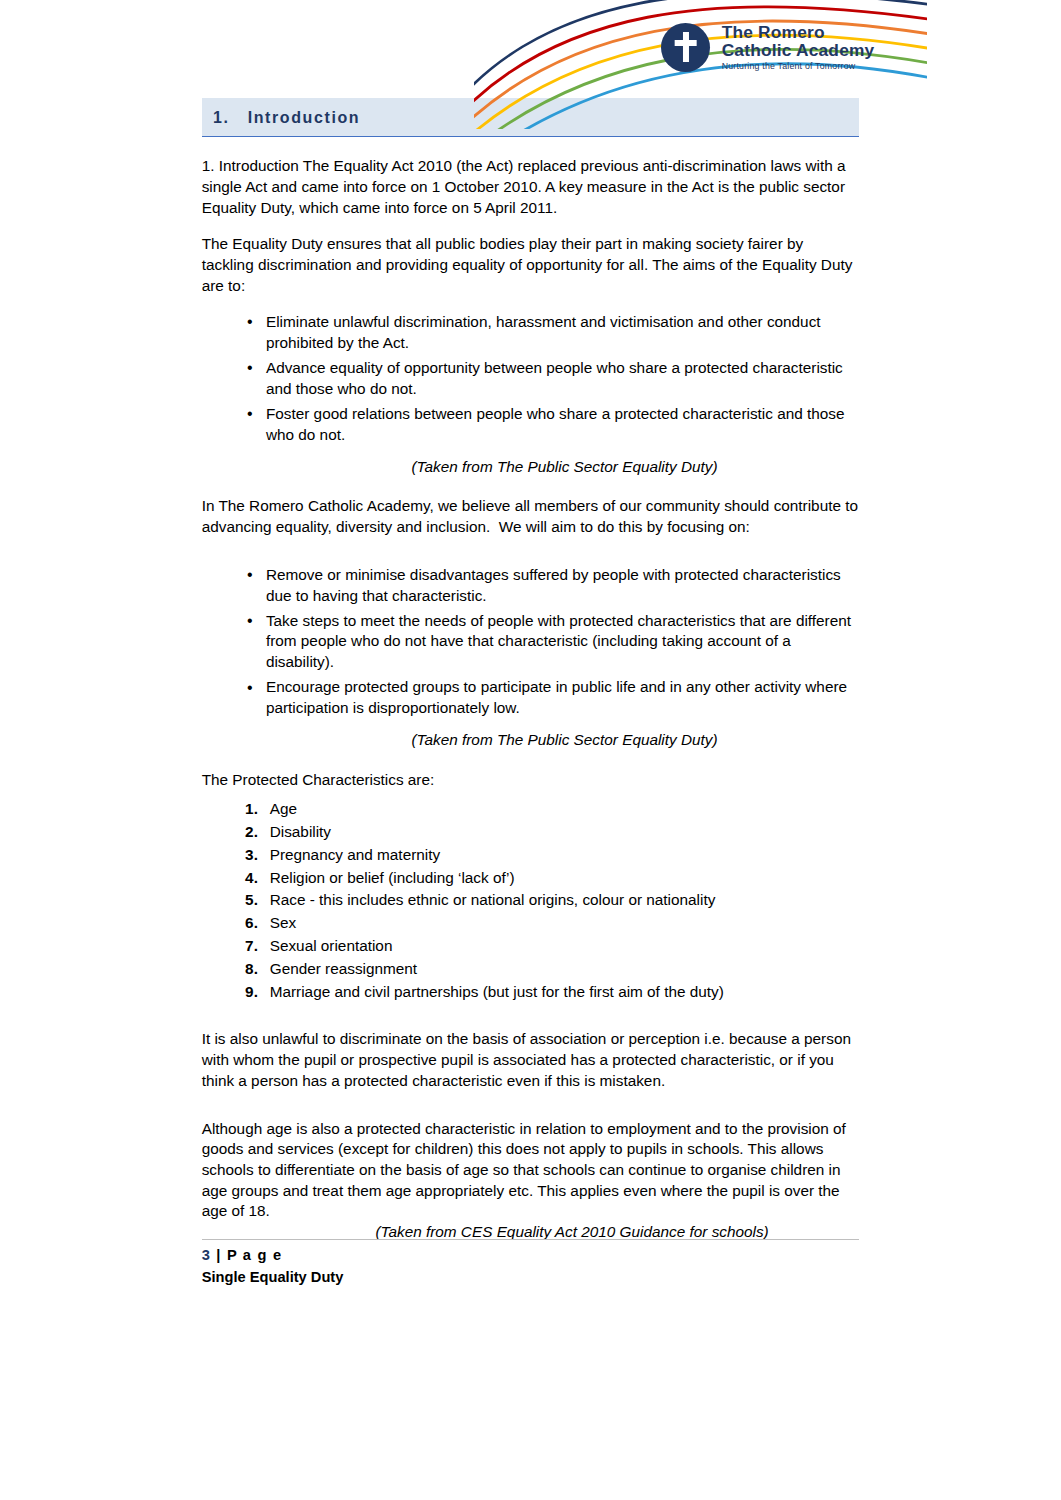The Romero
Catholic Academy
Nurturing the Talent of Tomorrow
1. Introduction
1. Introduction The Equality Act 2010 (the Act) replaced previous anti-discrimination laws with a single Act and came into force on 1 October 2010. A key measure in the Act is the public sector Equality Duty, which came into force on 5 April 2011.
The Equality Duty ensures that all public bodies play their part in making society fairer by tackling discrimination and providing equality of opportunity for all. The aims of the Equality Duty are to:
Eliminate unlawful discrimination, harassment and victimisation and other conduct prohibited by the Act.
Advance equality of opportunity between people who share a protected characteristic and those who do not.
Foster good relations between people who share a protected characteristic and those who do not.
(Taken from The Public Sector Equality Duty)
In The Romero Catholic Academy, we believe all members of our community should contribute to advancing equality, diversity and inclusion. We will aim to do this by focusing on:
Remove or minimise disadvantages suffered by people with protected characteristics due to having that characteristic.
Take steps to meet the needs of people with protected characteristics that are different from people who do not have that characteristic (including taking account of a disability).
Encourage protected groups to participate in public life and in any other activity where participation is disproportionately low.
(Taken from The Public Sector Equality Duty)
The Protected Characteristics are:
Age
Disability
Pregnancy and maternity
Religion or belief (including ‘lack of’)
Race - this includes ethnic or national origins, colour or nationality
Sex
Sexual orientation
Gender reassignment
Marriage and civil partnerships (but just for the first aim of the duty)
It is also unlawful to discriminate on the basis of association or perception i.e. because a person with whom the pupil or prospective pupil is associated has a protected characteristic, or if you think a person has a protected characteristic even if this is mistaken.
Although age is also a protected characteristic in relation to employment and to the provision of goods and services (except for children) this does not apply to pupils in schools. This allows schools to differentiate on the basis of age so that schools can continue to organise children in age groups and treat them age appropriately etc. This applies even where the pupil is over the age of 18.
(Taken from CES Equality Act 2010 Guidance for schools)
3 | P a g e
Single Equality Duty